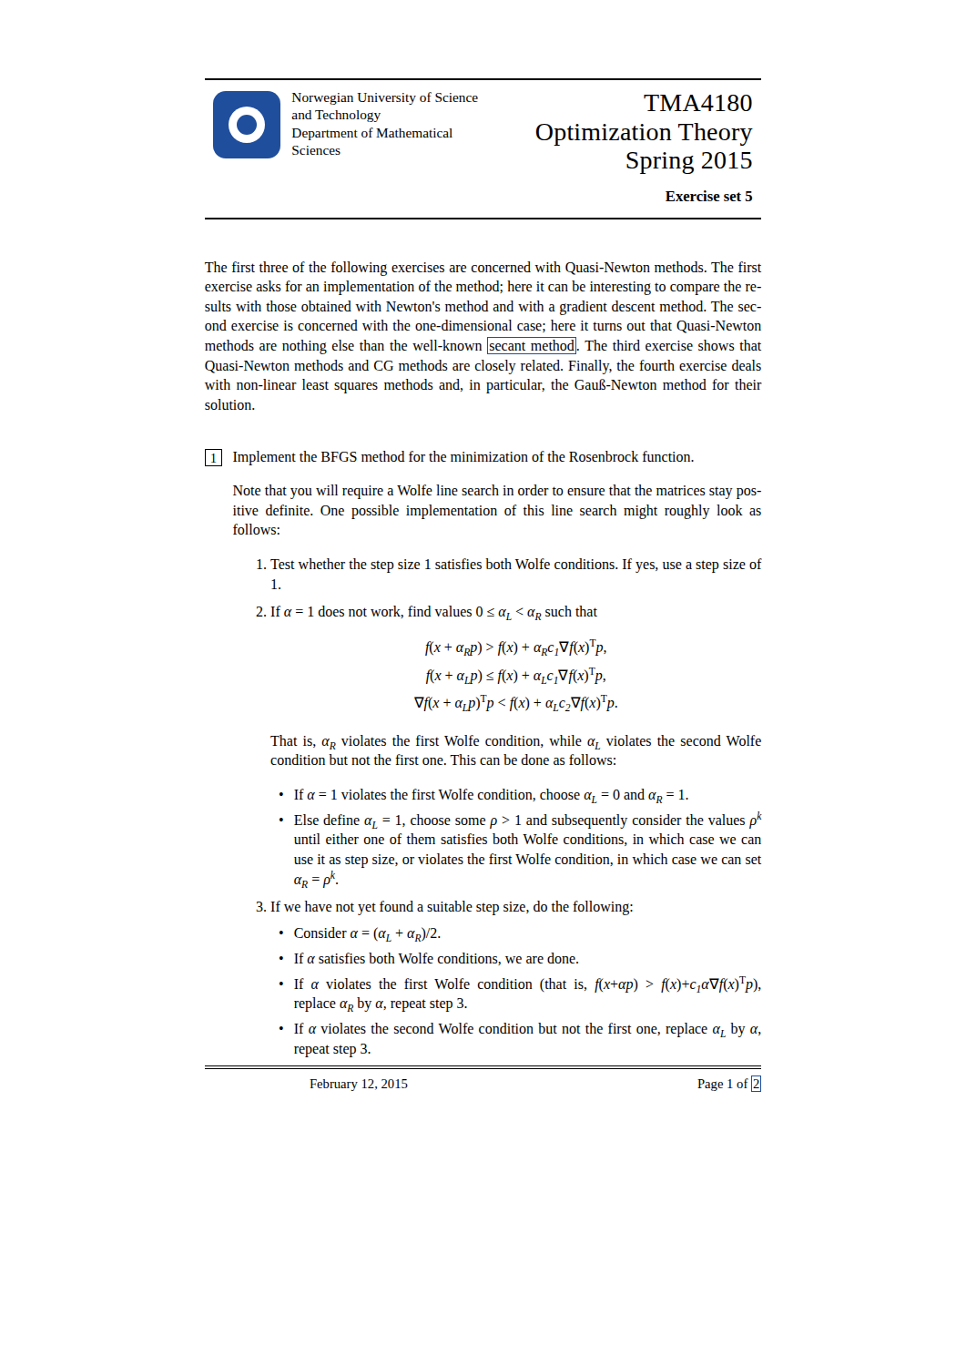Norwegian University of Science
and Technology
Department of Mathematical
Sciences
TMA4180
Optimization Theory
Spring 2015
Exercise set 5
The first three of the following exercises are concerned with Quasi-Newton methods. The first exercise asks for an implementation of the method; here it can be interesting to compare the results with those obtained with Newton's method and with a gradient descent method. The second exercise is concerned with the one-dimensional case; here it turns out that Quasi-Newton methods are nothing else than the well-known secant method. The third exercise shows that Quasi-Newton methods and CG methods are closely related. Finally, the fourth exercise deals with non-linear least squares methods and, in particular, the Gauß-Newton method for their solution.
1
Implement the BFGS method for the minimization of the Rosenbrock function.
Note that you will require a Wolfe line search in order to ensure that the matrices stay positive definite. One possible implementation of this line search might roughly look as follows:
Test whether the step size 1 satisfies both Wolfe conditions. If yes, use a step size of 1.
If α = 1 does not work, find values 0 ≤ αL < αR such that
f(x + αRp) > f(x) + αRc1∇f(x)Tp,
f(x + αLp) ≤ f(x) + αLc1∇f(x)Tp,
∇f(x + αLp)Tp < f(x) + αLc2∇f(x)Tp.
That is, αR violates the first Wolfe condition, while αL violates the second Wolfe condition but not the first one. This can be done as follows:
If α = 1 violates the first Wolfe condition, choose αL = 0 and αR = 1.
Else define αL = 1, choose some ρ > 1 and subsequently consider the values ρk until either one of them satisfies both Wolfe conditions, in which case we can use it as step size, or violates the first Wolfe condition, in which case we can set αR = ρk.
If we have not yet found a suitable step size, do the following:
Consider α = (αL + αR)/2.
If α satisfies both Wolfe conditions, we are done.
If α violates the first Wolfe condition (that is, f(x+αp) > f(x)+c1α∇f(x)Tp), replace αR by α, repeat step 3.
If α violates the second Wolfe condition but not the first one, replace αL by α, repeat step 3.
February 12, 2015
Page 1 of 2